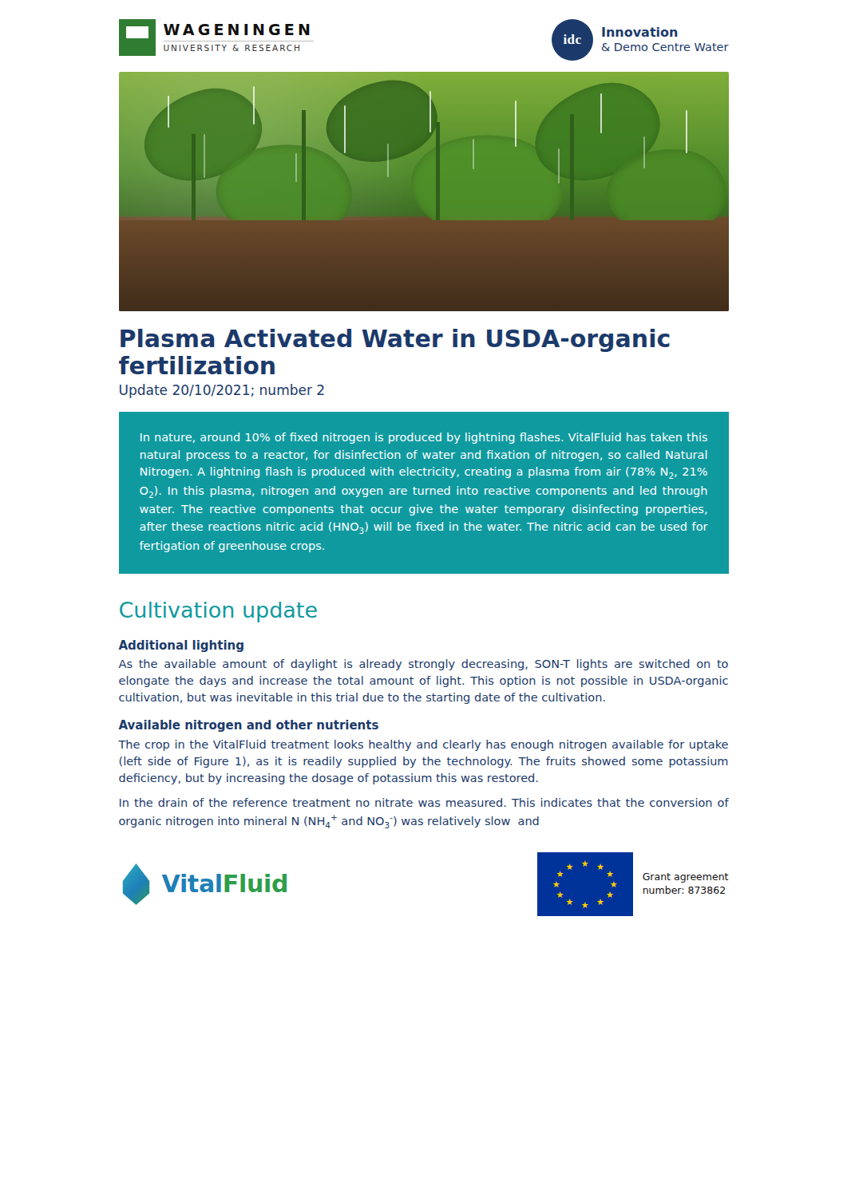WAGENINGEN
UNIVERSITY & RESEARCH
idc
Innovation
& Demo Centre Water
Plasma Activated Water in USDA-organic fertilization
Update 20/10/2021; number 2
In nature, around 10% of fixed nitrogen is produced by lightning flashes. VitalFluid has taken this natural process to a reactor, for disinfection of water and fixation of nitrogen, so called Natural Nitrogen. A lightning flash is produced with electricity, creating a plasma from air (78% N2, 21% O2). In this plasma, nitrogen and oxygen are turned into reactive components and led through water. The reactive components that occur give the water temporary disinfecting properties, after these reactions nitric acid (HNO3) will be fixed in the water. The nitric acid can be used for fertigation of greenhouse crops.
Cultivation update
Additional lighting
As the available amount of daylight is already strongly decreasing, SON-T lights are switched on to elongate the days and increase the total amount of light. This option is not possible in USDA-organic cultivation, but was inevitable in this trial due to the starting date of the cultivation.
Available nitrogen and other nutrients
The crop in the VitalFluid treatment looks healthy and clearly has enough nitrogen available for uptake (left side of Figure 1), as it is readily supplied by the technology. The fruits showed some potassium deficiency, but by increasing the dosage of potassium this was restored.
In the drain of the reference treatment no nitrate was measured. This indicates that the conversion of organic nitrogen into mineral N (NH4+ and NO3-) was relatively slow and
Vital Fluid
★ ★ ★ ★ ★ ★ ★ ★ ★ ★ ★ ★
Grant agreement
number: 873862